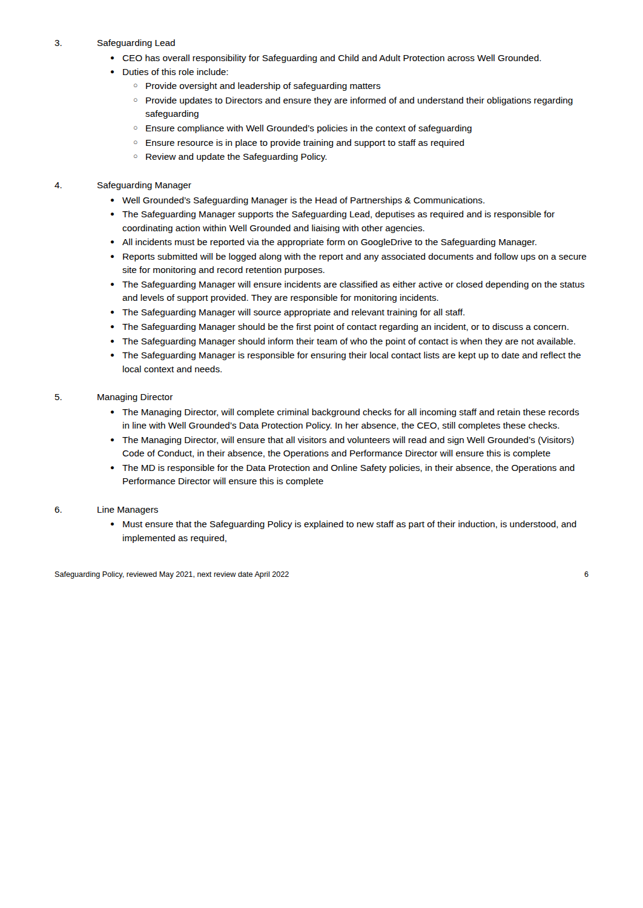Safeguarding Lead
CEO has overall responsibility for Safeguarding and Child and Adult Protection across Well Grounded.
Duties of this role include:
Provide oversight and leadership of safeguarding matters
Provide updates to Directors and ensure they are informed of and understand their obligations regarding safeguarding
Ensure compliance with Well Grounded’s policies in the context of safeguarding
Ensure resource is in place to provide training and support to staff as required
Review and update the Safeguarding Policy.
Safeguarding Manager
Well Grounded’s Safeguarding Manager is the Head of Partnerships & Communications.
The Safeguarding Manager supports the Safeguarding Lead, deputises as required and is responsible for coordinating action within Well Grounded and liaising with other agencies.
All incidents must be reported via the appropriate form on GoogleDrive to the Safeguarding Manager.
Reports submitted will be logged along with the report and any associated documents and follow ups on a secure site for monitoring and record retention purposes.
The Safeguarding Manager will ensure incidents are classified as either active or closed depending on the status and levels of support provided. They are responsible for monitoring incidents.
The Safeguarding Manager will source appropriate and relevant training for all staff.
The Safeguarding Manager should be the first point of contact regarding an incident, or to discuss a concern.
The Safeguarding Manager should inform their team of who the point of contact is when they are not available.
The Safeguarding Manager is responsible for ensuring their local contact lists are kept up to date and reflect the local context and needs.
Managing Director
The Managing Director, will complete criminal background checks for all incoming staff and retain these records in line with Well Grounded’s Data Protection Policy. In her absence, the CEO, still completes these checks.
The Managing Director, will ensure that all visitors and volunteers will read and sign Well Grounded’s (Visitors) Code of Conduct, in their absence, the Operations and Performance Director will ensure this is complete
The MD is responsible for the Data Protection and Online Safety policies, in their absence, the Operations and Performance Director will ensure this is complete
Line Managers
Must ensure that the Safeguarding Policy is explained to new staff as part of their induction, is understood, and implemented as required,
Safeguarding Policy, reviewed May 2021, next review date April 2022 6